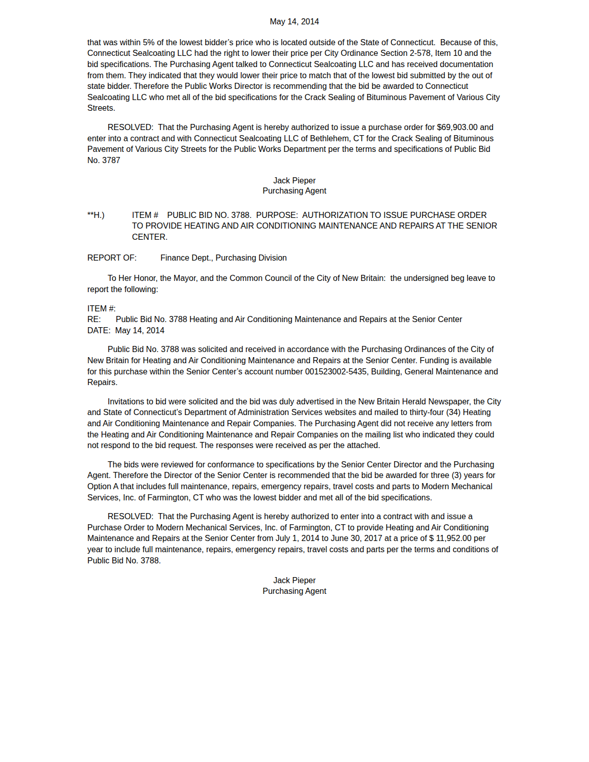May 14, 2014
that was within 5% of the lowest bidder’s price who is located outside of the State of Connecticut. Because of this, Connecticut Sealcoating LLC had the right to lower their price per City Ordinance Section 2-578, Item 10 and the bid specifications. The Purchasing Agent talked to Connecticut Sealcoating LLC and has received documentation from them. They indicated that they would lower their price to match that of the lowest bid submitted by the out of state bidder. Therefore the Public Works Director is recommending that the bid be awarded to Connecticut Sealcoating LLC who met all of the bid specifications for the Crack Sealing of Bituminous Pavement of Various City Streets.
RESOLVED: That the Purchasing Agent is hereby authorized to issue a purchase order for $69,903.00 and enter into a contract and with Connecticut Sealcoating LLC of Bethlehem, CT for the Crack Sealing of Bituminous Pavement of Various City Streets for the Public Works Department per the terms and specifications of Public Bid No. 3787
Jack Pieper
Purchasing Agent
**H.) ITEM # PUBLIC BID NO. 3788. PURPOSE: AUTHORIZATION TO ISSUE PURCHASE ORDER TO PROVIDE HEATING AND AIR CONDITIONING MAINTENANCE AND REPAIRS AT THE SENIOR CENTER.
REPORT OF: Finance Dept., Purchasing Division
To Her Honor, the Mayor, and the Common Council of the City of New Britain: the undersigned beg leave to report the following:
ITEM #: RE: Public Bid No. 3788 Heating and Air Conditioning Maintenance and Repairs at the Senior Center DATE: May 14, 2014
Public Bid No. 3788 was solicited and received in accordance with the Purchasing Ordinances of the City of New Britain for Heating and Air Conditioning Maintenance and Repairs at the Senior Center. Funding is available for this purchase within the Senior Center’s account number 001523002-5435, Building, General Maintenance and Repairs.
Invitations to bid were solicited and the bid was duly advertised in the New Britain Herald Newspaper, the City and State of Connecticut’s Department of Administration Services websites and mailed to thirty-four (34) Heating and Air Conditioning Maintenance and Repair Companies. The Purchasing Agent did not receive any letters from the Heating and Air Conditioning Maintenance and Repair Companies on the mailing list who indicated they could not respond to the bid request. The responses were received as per the attached.
The bids were reviewed for conformance to specifications by the Senior Center Director and the Purchasing Agent. Therefore the Director of the Senior Center is recommended that the bid be awarded for three (3) years for Option A that includes full maintenance, repairs, emergency repairs, travel costs and parts to Modern Mechanical Services, Inc. of Farmington, CT who was the lowest bidder and met all of the bid specifications.
RESOLVED: That the Purchasing Agent is hereby authorized to enter into a contract with and issue a Purchase Order to Modern Mechanical Services, Inc. of Farmington, CT to provide Heating and Air Conditioning Maintenance and Repairs at the Senior Center from July 1, 2014 to June 30, 2017 at a price of $ 11,952.00 per year to include full maintenance, repairs, emergency repairs, travel costs and parts per the terms and conditions of Public Bid No. 3788.
Jack Pieper
Purchasing Agent